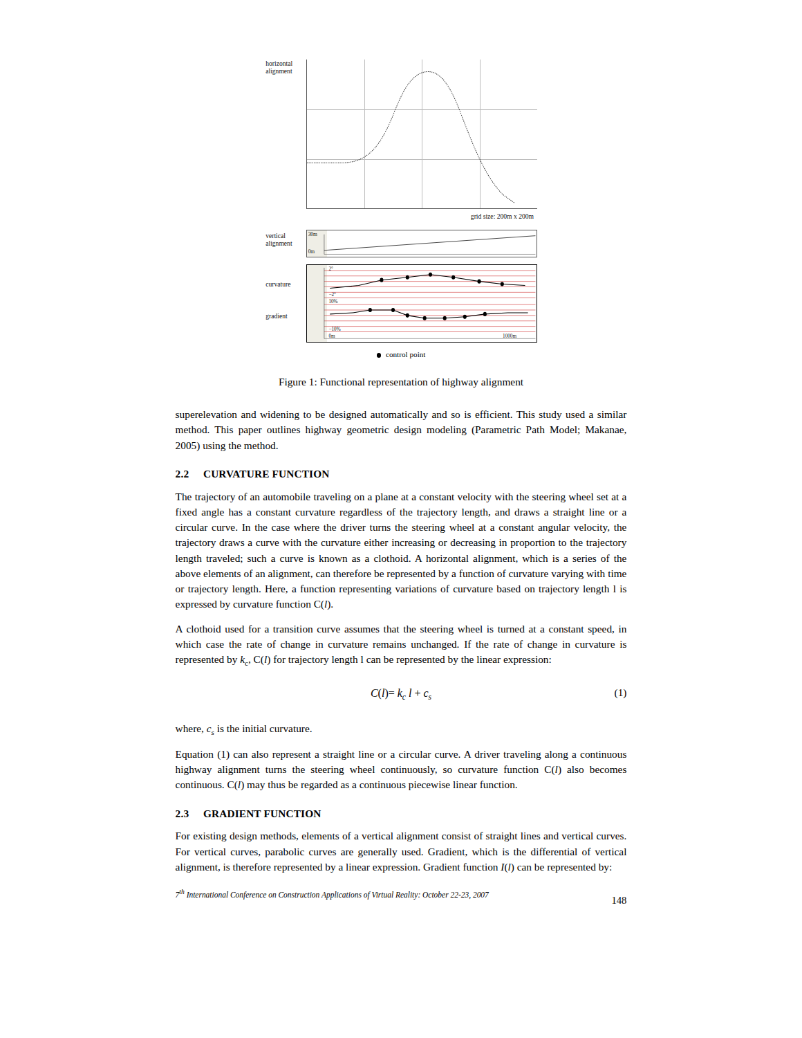horizontal
alignment
grid size: 200m x 200m
vertical
alignment
30m
0m
curvature
gradient
2°
−2°
10%
−10%
0m
1000m
control point
Figure 1: Functional representation of highway alignment
superelevation and widening to be designed automatically and so is efficient. This study used a similar method. This paper outlines highway geometric design modeling (Parametric Path Model; Makanae, 2005) using the method.
2.2 Curvature Function
The trajectory of an automobile traveling on a plane at a constant velocity with the steering wheel set at a fixed angle has a constant curvature regardless of the trajectory length, and draws a straight line or a circular curve. In the case where the driver turns the steering wheel at a constant angular velocity, the trajectory draws a curve with the curvature either increasing or decreasing in proportion to the trajectory length traveled; such a curve is known as a clothoid. A horizontal alignment, which is a series of the above elements of an alignment, can therefore be represented by a function of curvature varying with time or trajectory length. Here, a function representing variations of curvature based on trajectory length l is expressed by curvature function C(l).
A clothoid used for a transition curve assumes that the steering wheel is turned at a constant speed, in which case the rate of change in curvature remains unchanged. If the rate of change in curvature is represented by kc, C(l) for trajectory length l can be represented by the linear expression:
C(l)= kc l + cs (1)
where, cs is the initial curvature.
Equation (1) can also represent a straight line or a circular curve. A driver traveling along a continuous highway alignment turns the steering wheel continuously, so curvature function C(l) also becomes continuous. C(l) may thus be regarded as a continuous piecewise linear function.
2.3 Gradient Function
For existing design methods, elements of a vertical alignment consist of straight lines and vertical curves. For vertical curves, parabolic curves are generally used. Gradient, which is the differential of vertical alignment, is therefore represented by a linear expression. Gradient function I(l) can be represented by:
7th International Conference on Construction Applications of Virtual Reality: October 22-23, 2007 148